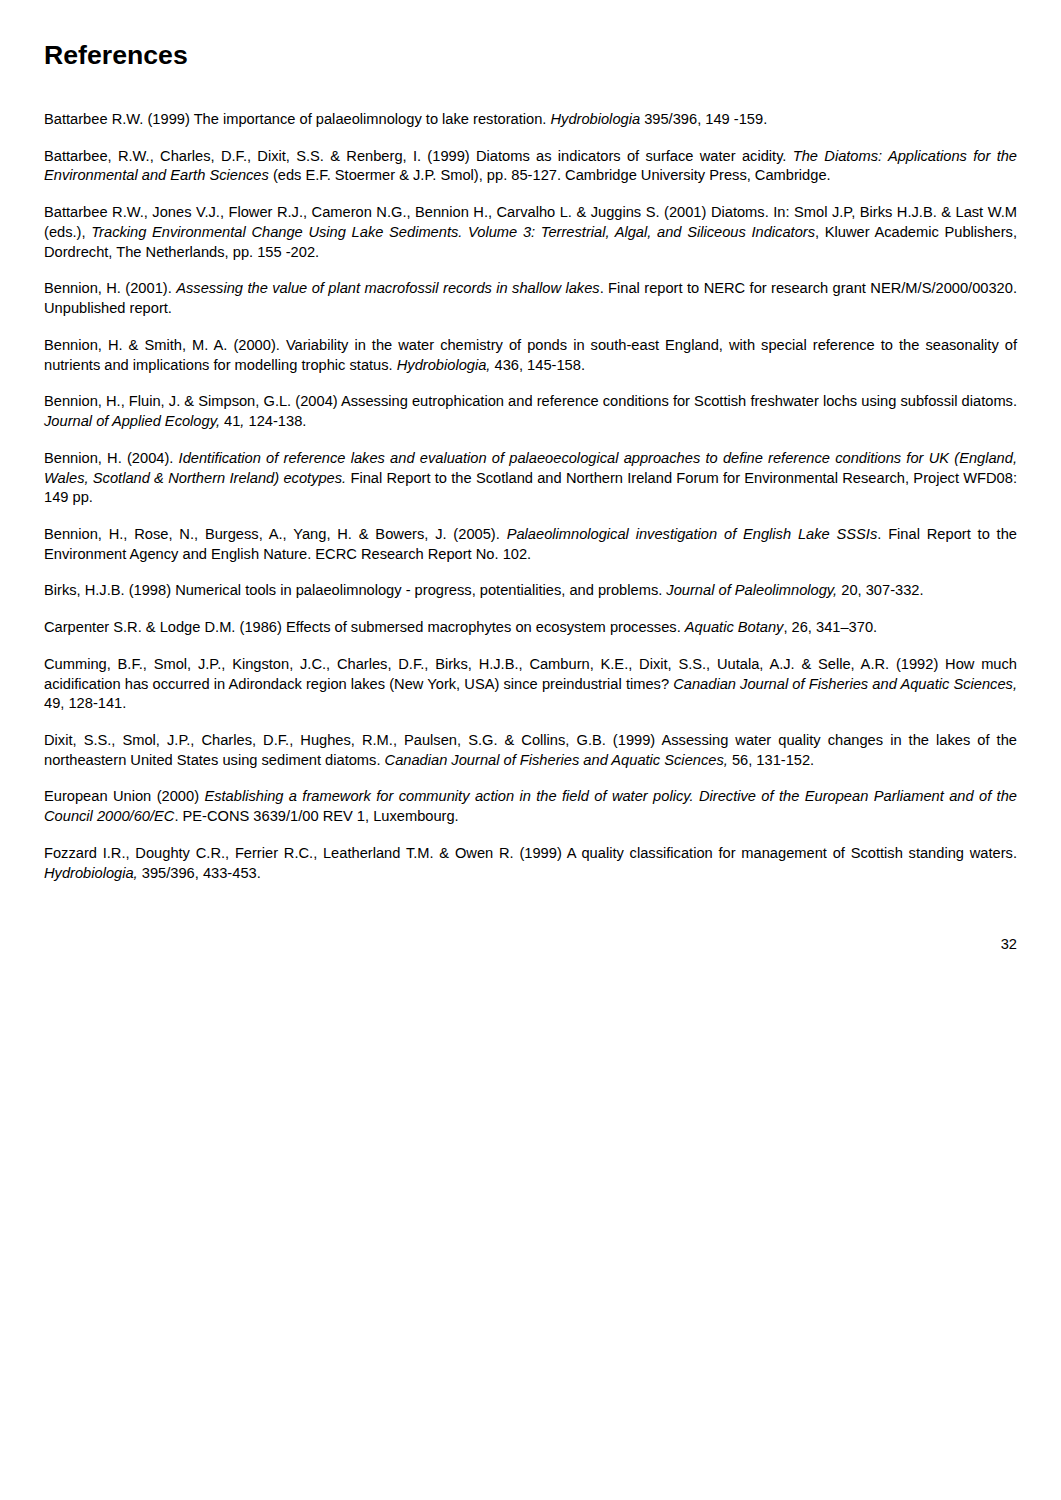References
Battarbee R.W. (1999) The importance of palaeolimnology to lake restoration. Hydrobiologia 395/396, 149 -159.
Battarbee, R.W., Charles, D.F., Dixit, S.S. & Renberg, I. (1999) Diatoms as indicators of surface water acidity. The Diatoms: Applications for the Environmental and Earth Sciences (eds E.F. Stoermer & J.P. Smol), pp. 85-127. Cambridge University Press, Cambridge.
Battarbee R.W., Jones V.J., Flower R.J., Cameron N.G., Bennion H., Carvalho L. & Juggins S. (2001) Diatoms. In: Smol J.P, Birks H.J.B. & Last W.M (eds.), Tracking Environmental Change Using Lake Sediments. Volume 3: Terrestrial, Algal, and Siliceous Indicators, Kluwer Academic Publishers, Dordrecht, The Netherlands, pp. 155 -202.
Bennion, H. (2001). Assessing the value of plant macrofossil records in shallow lakes. Final report to NERC for research grant NER/M/S/2000/00320. Unpublished report.
Bennion, H. & Smith, M. A. (2000). Variability in the water chemistry of ponds in south-east England, with special reference to the seasonality of nutrients and implications for modelling trophic status. Hydrobiologia, 436, 145-158.
Bennion, H., Fluin, J. & Simpson, G.L. (2004) Assessing eutrophication and reference conditions for Scottish freshwater lochs using subfossil diatoms. Journal of Applied Ecology, 41, 124-138.
Bennion, H. (2004). Identification of reference lakes and evaluation of palaeoecological approaches to define reference conditions for UK (England, Wales, Scotland & Northern Ireland) ecotypes. Final Report to the Scotland and Northern Ireland Forum for Environmental Research, Project WFD08: 149 pp.
Bennion, H., Rose, N., Burgess, A., Yang, H. & Bowers, J. (2005). Palaeolimnological investigation of English Lake SSSIs. Final Report to the Environment Agency and English Nature. ECRC Research Report No. 102.
Birks, H.J.B. (1998) Numerical tools in palaeolimnology - progress, potentialities, and problems. Journal of Paleolimnology, 20, 307-332.
Carpenter S.R. & Lodge D.M. (1986) Effects of submersed macrophytes on ecosystem processes. Aquatic Botany, 26, 341–370.
Cumming, B.F., Smol, J.P., Kingston, J.C., Charles, D.F., Birks, H.J.B., Camburn, K.E., Dixit, S.S., Uutala, A.J. & Selle, A.R. (1992) How much acidification has occurred in Adirondack region lakes (New York, USA) since preindustrial times? Canadian Journal of Fisheries and Aquatic Sciences, 49, 128-141.
Dixit, S.S., Smol, J.P., Charles, D.F., Hughes, R.M., Paulsen, S.G. & Collins, G.B. (1999) Assessing water quality changes in the lakes of the northeastern United States using sediment diatoms. Canadian Journal of Fisheries and Aquatic Sciences, 56, 131-152.
European Union (2000) Establishing a framework for community action in the field of water policy. Directive of the European Parliament and of the Council 2000/60/EC. PE-CONS 3639/1/00 REV 1, Luxembourg.
Fozzard I.R., Doughty C.R., Ferrier R.C., Leatherland T.M. & Owen R. (1999) A quality classification for management of Scottish standing waters. Hydrobiologia, 395/396, 433-453.
32